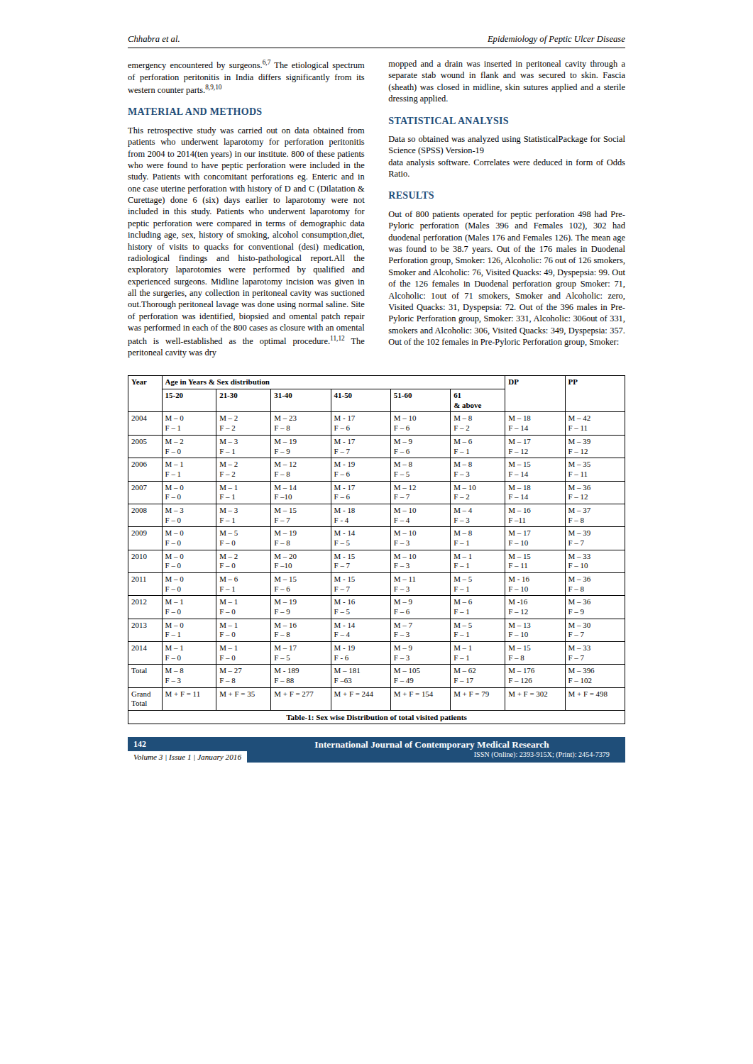Chhabra et al.
Epidemiology of Peptic Ulcer Disease
emergency encountered by surgeons.6,7 The etiological spectrum of perforation peritonitis in India differs significantly from its western counter parts.8,9,10
MATERIAL AND METHODS
This retrospective study was carried out on data obtained from patients who underwent laparotomy for perforation peritonitis from 2004 to 2014(ten years) in our institute. 800 of these patients who were found to have peptic perforation were included in the study. Patients with concomitant perforations eg. Enteric and in one case uterine perforation with history of D and C (Dilatation & Curettage) done 6 (six) days earlier to laparotomy were not included in this study. Patients who underwent laparotomy for peptic perforation were compared in terms of demographic data including age, sex, history of smoking, alcohol consumption,diet, history of visits to quacks for conventional (desi) medication, radiological findings and histo-pathological report.All the exploratory laparotomies were performed by qualified and experienced surgeons. Midline laparotomy incision was given in all the surgeries, any collection in peritoneal cavity was suctioned out.Thorough peritoneal lavage was done using normal saline. Site of perforation was identified, biopsied and omental patch repair was performed in each of the 800 cases as closure with an omental patch is well-established as the optimal procedure.11,12 The peritoneal cavity was dry
mopped and a drain was inserted in peritoneal cavity through a separate stab wound in flank and was secured to skin. Fascia (sheath) was closed in midline, skin sutures applied and a sterile dressing applied.
STATISTICAL ANALYSIS
Data so obtained was analyzed using StatisticalPackage for Social Science (SPSS) Version-19
data analysis software. Correlates were deduced in form of Odds Ratio.
RESULTS
Out of 800 patients operated for peptic perforation 498 had Pre-Pyloric perforation (Males 396 and Females 102), 302 had duodenal perforation (Males 176 and Females 126). The mean age was found to be 38.7 years. Out of the 176 males in Duodenal Perforation group, Smoker: 126, Alcoholic: 76 out of 126 smokers, Smoker and Alcoholic: 76, Visited Quacks: 49, Dyspepsia: 99. Out of the 126 females in Duodenal perforation group Smoker: 71, Alcoholic: 1out of 71 smokers, Smoker and Alcoholic: zero, Visited Quacks: 31, Dyspepsia: 72. Out of the 396 males in Pre-Pyloric Perforation group, Smoker: 331, Alcoholic: 306out of 331, smokers and Alcoholic: 306, Visited Quacks: 349, Dyspepsia: 357. Out of the 102 females in Pre-Pyloric Perforation group, Smoker:
| Year | Age in Years & Sex distribution | DP | PP |
| --- | --- | --- | --- |
| 15-20 | 21-30 | 31-40 | 41-50 | 51-60 | 61 & above |
| 2004 | M – 0 F – 1 | M – 2 F – 2 | M – 23 F – 8 | M - 17 F – 6 | M – 10 F – 6 | M – 8 F – 2 | M – 18 F – 14 | M – 42 F – 11 |
| 2005 | M – 2 F – 0 | M – 3 F – 1 | M – 19 F – 9 | M - 17 F – 7 | M – 9 F – 6 | M – 6 F – 1 | M – 17 F – 12 | M – 39 F – 12 |
| 2006 | M – 1 F – 1 | M – 2 F – 2 | M – 12 F – 8 | M - 19 F – 6 | M – 8 F – 5 | M – 8 F – 3 | M – 15 F – 14 | M – 35 F – 11 |
| 2007 | M – 0 F – 0 | M – 1 F – 1 | M – 14 F –10 | M - 17 F – 6 | M – 12 F – 7 | M – 10 F – 2 | M – 18 F – 14 | M – 36 F – 12 |
| 2008 | M – 3 F – 0 | M – 3 F – 1 | M – 15 F – 7 | M - 18 F - 4 | M – 10 F – 4 | M – 4 F – 3 | M – 16 F –11 | M – 37 F – 8 |
| 2009 | M – 0 F – 0 | M – 5 F – 0 | M – 19 F – 8 | M - 14 F – 5 | M – 10 F – 3 | M – 8 F – 1 | M – 17 F – 10 | M – 39 F – 7 |
| 2010 | M – 0 F – 0 | M – 2 F – 0 | M – 20 F –10 | M - 15 F – 7 | M – 10 F – 3 | M – 1 F – 1 | M – 15 F – 11 | M – 33 F – 10 |
| 2011 | M – 0 F – 0 | M – 6 F – 1 | M – 15 F – 6 | M - 15 F – 7 | M – 11 F – 3 | M – 5 F – 1 | M - 16 F – 10 | M – 36 F – 8 |
| 2012 | M – 1 F – 0 | M – 1 F – 0 | M – 19 F – 9 | M - 16 F – 5 | M – 9 F – 6 | M – 6 F – 1 | M -16 F – 12 | M – 36 F – 9 |
| 2013 | M – 0 F – 1 | M – 1 F – 0 | M – 16 F – 8 | M - 14 F – 4 | M – 7 F – 3 | M – 5 F – 1 | M – 13 F – 10 | M – 30 F – 7 |
| 2014 | M – 1 F – 0 | M – 1 F – 0 | M – 17 F – 5 | M - 19 F - 6 | M – 9 F – 3 | M – 1 F – 1 | M – 15 F – 8 | M – 33 F – 7 |
| Total | M – 8 F – 3 | M – 27 F – 8 | M - 189 F – 88 | M – 181 F –63 | M – 105 F – 49 | M – 62 F – 17 | M – 176 F – 126 | M – 396 F – 102 |
| Grand Total | M + F = 11 | M + F = 35 | M + F = 277 | M + F = 244 | M + F = 154 | M + F = 79 | M + F = 302 | M + F = 498 |
Table-1: Sex wise Distribution of total visited patients
142
Volume 3 | Issue 1 | January 2016
International Journal of Contemporary Medical Research
ISSN (Online): 2393-915X; (Print): 2454-7379